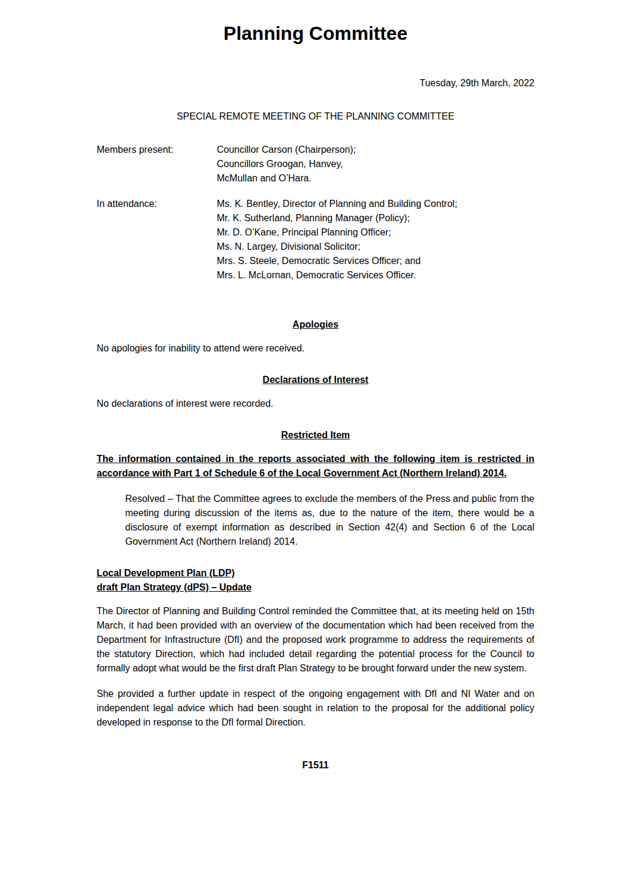Planning Committee
Tuesday, 29th March, 2022
SPECIAL REMOTE MEETING OF THE PLANNING COMMITTEE
| Members present: | Councillor Carson (Chairperson); Councillors Groogan, Hanvey, McMullan and O’Hara. |
| In attendance: | Ms. K. Bentley, Director of Planning and Building Control; Mr. K. Sutherland, Planning Manager (Policy); Mr. D. O’Kane, Principal Planning Officer; Ms. N. Largey, Divisional Solicitor; Mrs. S. Steele, Democratic Services Officer; and Mrs. L. McLornan, Democratic Services Officer. |
Apologies
No apologies for inability to attend were received.
Declarations of Interest
No declarations of interest were recorded.
Restricted Item
The information contained in the reports associated with the following item is restricted in accordance with Part 1 of Schedule 6 of the Local Government Act (Northern Ireland) 2014.
Resolved – That the Committee agrees to exclude the members of the Press and public from the meeting during discussion of the items as, due to the nature of the item, there would be a disclosure of exempt information as described in Section 42(4) and Section 6 of the Local Government Act (Northern Ireland) 2014.
Local Development Plan (LDP)
draft Plan Strategy (dPS) – Update
The Director of Planning and Building Control reminded the Committee that, at its meeting held on 15th March, it had been provided with an overview of the documentation which had been received from the Department for Infrastructure (DfI) and the proposed work programme to address the requirements of the statutory Direction, which had included detail regarding the potential process for the Council to formally adopt what would be the first draft Plan Strategy to be brought forward under the new system.
She provided a further update in respect of the ongoing engagement with DfI and NI Water and on independent legal advice which had been sought in relation to the proposal for the additional policy developed in response to the DfI formal Direction.
F1511